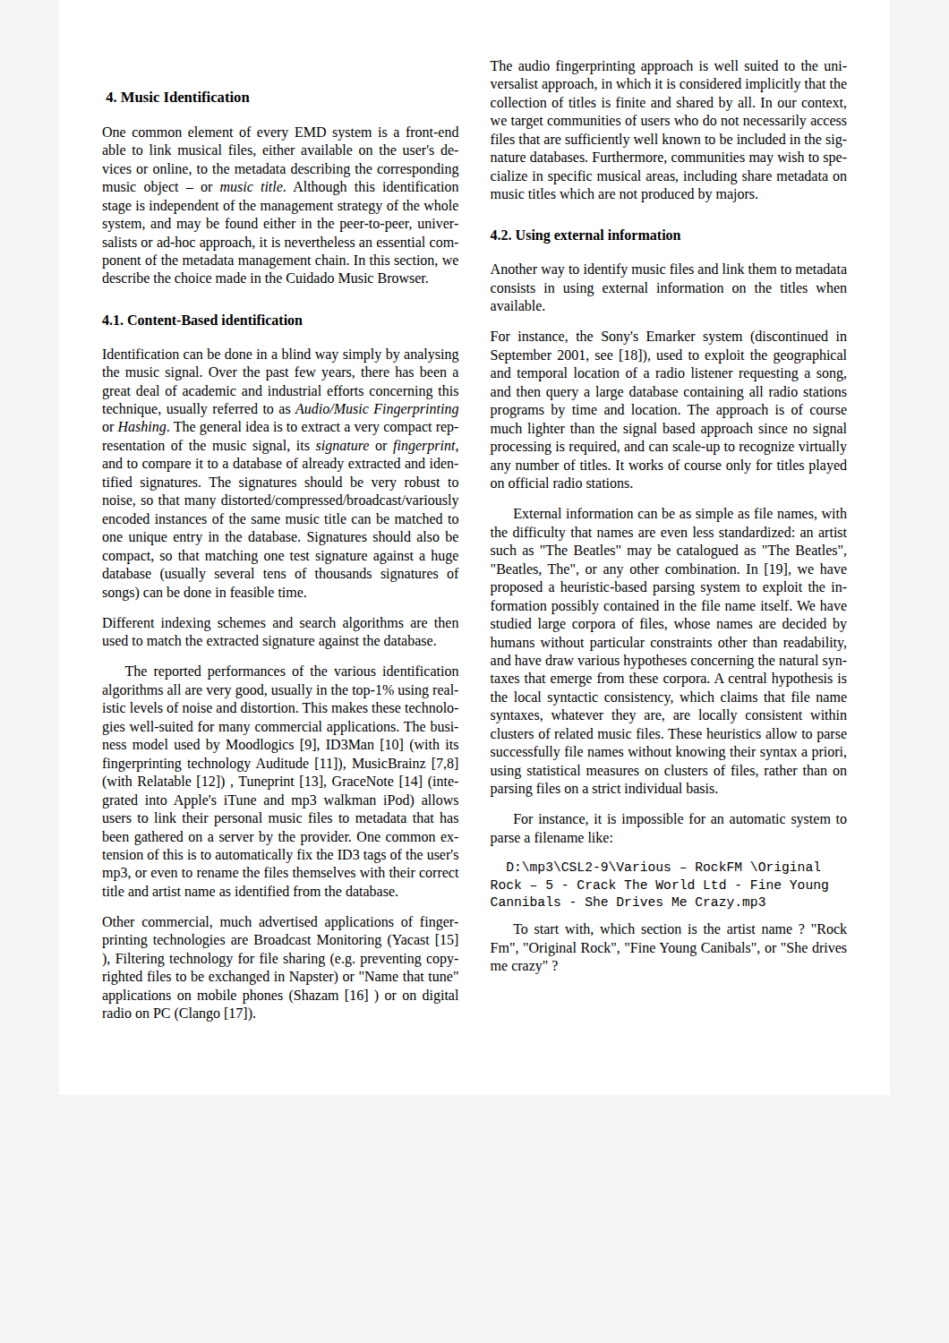4. Music Identification
One common element of every EMD system is a front-end able to link musical files, either available on the user's devices or online, to the metadata describing the corresponding music object – or music title. Although this identification stage is independent of the management strategy of the whole system, and may be found either in the peer-to-peer, universalists or ad-hoc approach, it is nevertheless an essential component of the metadata management chain. In this section, we describe the choice made in the Cuidado Music Browser.
4.1. Content-Based identification
Identification can be done in a blind way simply by analysing the music signal. Over the past few years, there has been a great deal of academic and industrial efforts concerning this technique, usually referred to as Audio/Music Fingerprinting or Hashing. The general idea is to extract a very compact representation of the music signal, its signature or fingerprint, and to compare it to a database of already extracted and identified signatures. The signatures should be very robust to noise, so that many distorted/compressed/broadcast/variously encoded instances of the same music title can be matched to one unique entry in the database. Signatures should also be compact, so that matching one test signature against a huge database (usually several tens of thousands signatures of songs) can be done in feasible time.
Different indexing schemes and search algorithms are then used to match the extracted signature against the database.
The reported performances of the various identification algorithms all are very good, usually in the top-1% using realistic levels of noise and distortion. This makes these technologies well-suited for many commercial applications. The business model used by Moodlogics [9], ID3Man [10] (with its fingerprinting technology Auditude [11]), MusicBrainz [7,8] (with Relatable [12]) , Tuneprint [13], GraceNote [14] (integrated into Apple's iTune and mp3 walkman iPod) allows users to link their personal music files to metadata that has been gathered on a server by the provider. One common extension of this is to automatically fix the ID3 tags of the user's mp3, or even to rename the files themselves with their correct title and artist name as identified from the database.
Other commercial, much advertised applications of fingerprinting technologies are Broadcast Monitoring (Yacast [15] ), Filtering technology for file sharing (e.g. preventing copyrighted files to be exchanged in Napster) or "Name that tune" applications on mobile phones (Shazam [16] ) or on digital radio on PC (Clango [17]).
The audio fingerprinting approach is well suited to the universalist approach, in which it is considered implicitly that the collection of titles is finite and shared by all. In our context, we target communities of users who do not necessarily access files that are sufficiently well known to be included in the signature databases. Furthermore, communities may wish to specialize in specific musical areas, including share metadata on music titles which are not produced by majors.
4.2. Using external information
Another way to identify music files and link them to metadata consists in using external information on the titles when available.
For instance, the Sony's Emarker system (discontinued in September 2001, see [18]), used to exploit the geographical and temporal location of a radio listener requesting a song, and then query a large database containing all radio stations programs by time and location. The approach is of course much lighter than the signal based approach since no signal processing is required, and can scale-up to recognize virtually any number of titles. It works of course only for titles played on official radio stations.
External information can be as simple as file names, with the difficulty that names are even less standardized: an artist such as "The Beatles" may be catalogued as "The Beatles", "Beatles, The", or any other combination. In [19], we have proposed a heuristic-based parsing system to exploit the information possibly contained in the file name itself. We have studied large corpora of files, whose names are decided by humans without particular constraints other than readability, and have draw various hypotheses concerning the natural syntaxes that emerge from these corpora. A central hypothesis is the local syntactic consistency, which claims that file name syntaxes, whatever they are, are locally consistent within clusters of related music files. These heuristics allow to parse successfully file names without knowing their syntax a priori, using statistical measures on clusters of files, rather than on parsing files on a strict individual basis.
For instance, it is impossible for an automatic system to parse a filename like:
D:\mp3\CSL2-9\Various – RockFM \Original Rock – 5 - Crack The World Ltd - Fine Young Cannibals - She Drives Me Crazy.mp3
To start with, which section is the artist name ? "Rock Fm", "Original Rock", "Fine Young Canibals", or "She drives me crazy" ?